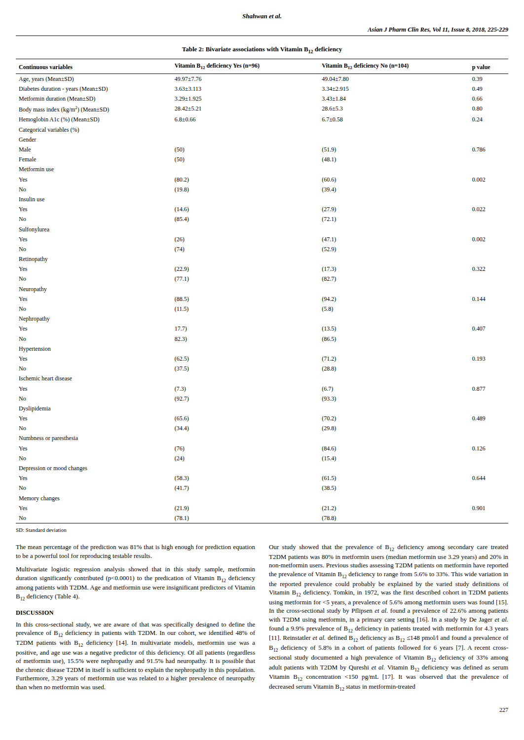Shahwan et al.
Asian J Pharm Clin Res, Vol 11, Issue 8, 2018, 225-229
Table 2: Bivariate associations with Vitamin B12 deficiency
| Continuous variables | Vitamin B 12 deficiency Yes (n=96) | Vitamin B 12 deficiency No (n=104) | p value |
| --- | --- | --- | --- |
| Age, years (Mean±SD) | 49.97±7.76 | 49.04±7.80 | 0.39 |
| Diabetes duration - years (Mean±SD) | 3.63±3.113 | 3.34±2.915 | 0.49 |
| Metformin duration (Mean±SD) | 3.29±1.925 | 3.43±1.84 | 0.66 |
| Body mass index (kg/m 2 ) (Mean±SD) | 28.42±5.21 | 28.6±5.3 | 0.80 |
| Hemoglobin A1c (%) (Mean±SD) | 6.8±0.66 | 6.7±0.58 | 0.24 |
| Categorical variables (%) | | | |
| Gender | | | |
| Male | (50) | (51.9) | 0.786 |
| Female | (50) | (48.1) | |
| Metformin use | | | |
| Yes | (80.2) | (60.6) | 0.002 |
| No | (19.8) | (39.4) | |
| Insulin use | | | |
| Yes | (14.6) | (27.9) | 0.022 |
| No | (85.4) | (72.1) | |
| Sulfonylurea | | | |
| Yes | (26) | (47.1) | 0.002 |
| No | (74) | (52.9) | |
| Retinopathy | | | |
| Yes | (22.9) | (17.3) | 0.322 |
| No | (77.1) | (82.7) | |
| Neuropathy | | | |
| Yes | (88.5) | (94.2) | 0.144 |
| No | (11.5) | (5.8) | |
| Nephropathy | | | |
| Yes | 17.7) | (13.5) | 0.407 |
| No | 82.3) | (86.5) | |
| Hypertension | | | |
| Yes | (62.5) | (71.2) | 0.193 |
| No | (37.5) | (28.8) | |
| Ischemic heart disease | | | |
| Yes | (7.3) | (6.7) | 0.877 |
| No | (92.7) | (93.3) | |
| Dyslipidemia | | | |
| Yes | (65.6) | (70.2) | 0.489 |
| No | (34.4) | (29.8) | |
| Numbness or paresthesia | | | |
| Yes | (76) | (84.6) | 0.126 |
| No | (24) | (15.4) | |
| Depression or mood changes | | | |
| Yes | (58.3) | (61.5) | 0.644 |
| No | (41.7) | (38.5) | |
| Memory changes | | | |
| Yes | (21.9) | (21.2) | 0.901 |
| No | (78.1) | (78.8) | |
SD: Standard deviation
The mean percentage of the prediction was 81% that is high enough for prediction equation to be a powerful tool for reproducing testable results.
Multivariate logistic regression analysis showed that in this study sample, metformin duration significantly contributed (p<0.0001) to the predication of Vitamin B12 deficiency among patients with T2DM. Age and metformin use were insignificant predictors of Vitamin B12 deficiency (Table 4).
Discussion
In this cross-sectional study, we are aware of that was specifically designed to define the prevalence of B12 deficiency in patients with T2DM. In our cohort, we identified 48% of T2DM patients with B12 deficiency [14]. In multivariate models, metformin use was a positive, and age use was a negative predictor of this deficiency. Of all patients (regardless of metformin use), 15.5% were nephropathy and 91.5% had neuropathy. It is possible that the chronic disease T2DM in itself is sufficient to explain the nephropathy in this population. Furthermore, 3.29 years of metformin use was related to a higher prevalence of neuropathy than when no metformin was used.
Our study showed that the prevalence of B12 deficiency among secondary care treated T2DM patients was 80% in metformin users (median metformin use 3.29 years) and 20% in non-metformin users. Previous studies assessing T2DM patients on metformin have reported the prevalence of Vitamin B12 deficiency to range from 5.6% to 33%. This wide variation in the reported prevalence could probably be explained by the varied study definitions of Vitamin B12 deficiency. Tomkin, in 1972, was the first described cohort in T2DM patients using metformin for <5 years, a prevalence of 5.6% among metformin users was found [15]. In the cross-sectional study by Pflipsen et al. found a prevalence of 22.6% among patients with T2DM using metformin, in a primary care setting [16]. In a study by De Jager et al. found a 9.9% prevalence of B12 deficiency in patients treated with metformin for 4.3 years [11]. Reinstatler et al. defined B12 deficiency as B12 ≤148 pmol/l and found a prevalence of B12 deficiency of 5.8% in a cohort of patients followed for 6 years [7]. A recent cross-sectional study documented a high prevalence of Vitamin B12 deficiency of 33% among adult patients with T2DM by Qureshi et al. Vitamin B12 deficiency was defined as serum Vitamin B12 concentration <150 pg/mL [17]. It was observed that the prevalence of decreased serum Vitamin B12 status in metformin-treated
227